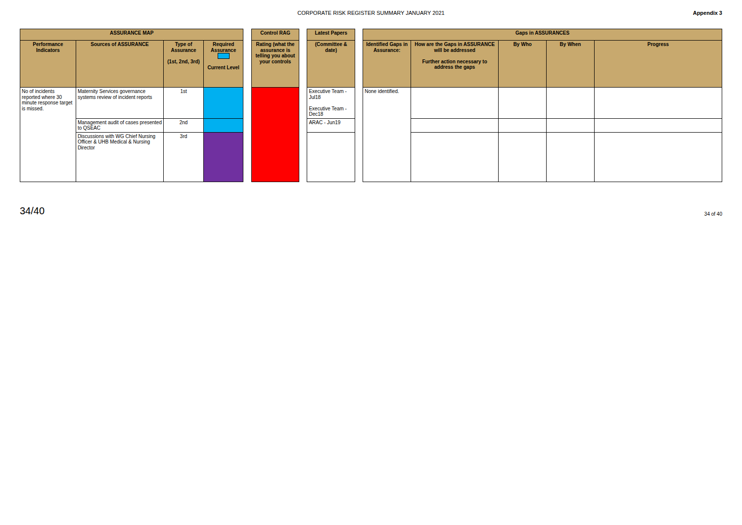CORPORATE RISK REGISTER SUMMARY JANUARY 2021
Appendix 3
| ASSURANCE MAP | | Control RAG | | Latest Papers | | Gaps in ASSURANCES |
| --- | --- | --- | --- | --- | --- | --- |
| Performance Indicators | Sources of ASSURANCE | Type of Assurance (1st, 2nd, 3rd) | Required Assurance Current Level | | Rating (what the assurance is telling you about your controls | | (Committee & date) | | Identified Gaps in Assurance: | How are the Gaps in ASSURANCE will be addressed Further action necessary to address the gaps | By Who | By When | Progress |
| No of incidents reported where 30 minute response target is missed. | Maternity Services governance systems review of incident reports | 1st | | | | | Executive Team - Jul18 Executive Team - Dec18 | | None identified. | | | | |
| Management audit of cases presented to QSEAC | 2nd | | | | ARAC - Jun19 | | | | | |
| Discussions with WG Chief Nursing Officer & UHB Medical & Nursing Director | 3rd | | | | | | | | | |
34/40
34 of 40